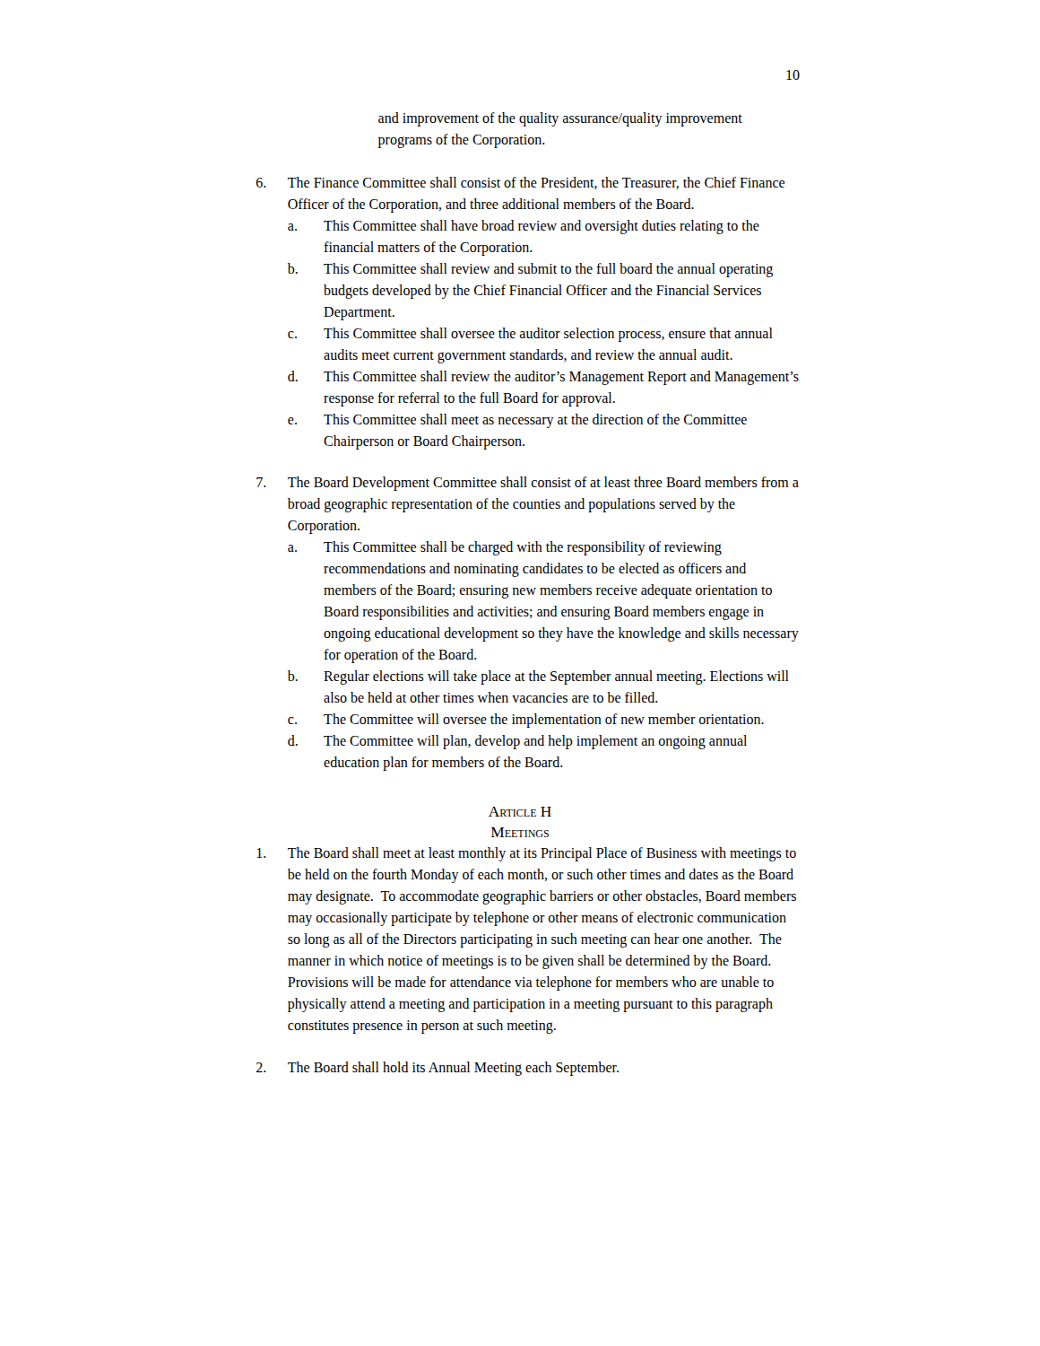10
and improvement of the quality assurance/quality improvement programs of the Corporation.
6. The Finance Committee shall consist of the President, the Treasurer, the Chief Finance Officer of the Corporation, and three additional members of the Board.
a. This Committee shall have broad review and oversight duties relating to the financial matters of the Corporation.
b. This Committee shall review and submit to the full board the annual operating budgets developed by the Chief Financial Officer and the Financial Services Department.
c. This Committee shall oversee the auditor selection process, ensure that annual audits meet current government standards, and review the annual audit.
d. This Committee shall review the auditor’s Management Report and Management’s response for referral to the full Board for approval.
e. This Committee shall meet as necessary at the direction of the Committee Chairperson or Board Chairperson.
7. The Board Development Committee shall consist of at least three Board members from a broad geographic representation of the counties and populations served by the Corporation.
a. This Committee shall be charged with the responsibility of reviewing recommendations and nominating candidates to be elected as officers and members of the Board; ensuring new members receive adequate orientation to Board responsibilities and activities; and ensuring Board members engage in ongoing educational development so they have the knowledge and skills necessary for operation of the Board.
b. Regular elections will take place at the September annual meeting. Elections will also be held at other times when vacancies are to be filled.
c. The Committee will oversee the implementation of new member orientation.
d. The Committee will plan, develop and help implement an ongoing annual education plan for members of the Board.
Article H Meetings
1. The Board shall meet at least monthly at its Principal Place of Business with meetings to be held on the fourth Monday of each month, or such other times and dates as the Board may designate. To accommodate geographic barriers or other obstacles, Board members may occasionally participate by telephone or other means of electronic communication so long as all of the Directors participating in such meeting can hear one another. The manner in which notice of meetings is to be given shall be determined by the Board. Provisions will be made for attendance via telephone for members who are unable to physically attend a meeting and participation in a meeting pursuant to this paragraph constitutes presence in person at such meeting.
2. The Board shall hold its Annual Meeting each September.